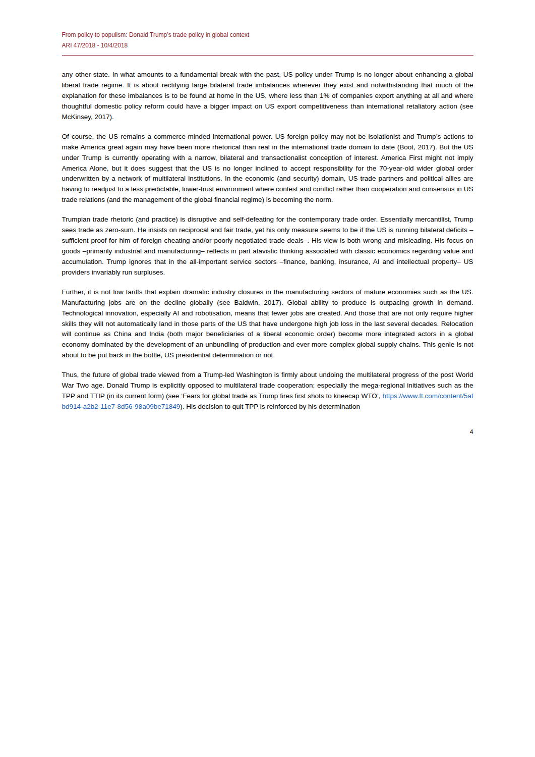From policy to populism: Donald Trump’s trade policy in global context
ARI 47/2018 - 10/4/2018
any other state. In what amounts to a fundamental break with the past, US policy under Trump is no longer about enhancing a global liberal trade regime. It is about rectifying large bilateral trade imbalances wherever they exist and notwithstanding that much of the explanation for these imbalances is to be found at home in the US, where less than 1% of companies export anything at all and where thoughtful domestic policy reform could have a bigger impact on US export competitiveness than international retaliatory action (see McKinsey, 2017).
Of course, the US remains a commerce-minded international power. US foreign policy may not be isolationist and Trump’s actions to make America great again may have been more rhetorical than real in the international trade domain to date (Boot, 2017). But the US under Trump is currently operating with a narrow, bilateral and transactionalist conception of interest. America First might not imply America Alone, but it does suggest that the US is no longer inclined to accept responsibility for the 70-year-old wider global order underwritten by a network of multilateral institutions. In the economic (and security) domain, US trade partners and political allies are having to readjust to a less predictable, lower-trust environment where contest and conflict rather than cooperation and consensus in US trade relations (and the management of the global financial regime) is becoming the norm.
Trumpian trade rhetoric (and practice) is disruptive and self-defeating for the contemporary trade order. Essentially mercantilist, Trump sees trade as zero-sum. He insists on reciprocal and fair trade, yet his only measure seems to be if the US is running bilateral deficits –sufficient proof for him of foreign cheating and/or poorly negotiated trade deals–. His view is both wrong and misleading. His focus on goods –primarily industrial and manufacturing– reflects in part atavistic thinking associated with classic economics regarding value and accumulation. Trump ignores that in the all-important service sectors –finance, banking, insurance, AI and intellectual property– US providers invariably run surpluses.
Further, it is not low tariffs that explain dramatic industry closures in the manufacturing sectors of mature economies such as the US. Manufacturing jobs are on the decline globally (see Baldwin, 2017). Global ability to produce is outpacing growth in demand. Technological innovation, especially AI and robotisation, means that fewer jobs are created. And those that are not only require higher skills they will not automatically land in those parts of the US that have undergone high job loss in the last several decades. Relocation will continue as China and India (both major beneficiaries of a liberal economic order) become more integrated actors in a global economy dominated by the development of an unbundling of production and ever more complex global supply chains. This genie is not about to be put back in the bottle, US presidential determination or not.
Thus, the future of global trade viewed from a Trump-led Washington is firmly about undoing the multilateral progress of the post World War Two age. Donald Trump is explicitly opposed to multilateral trade cooperation; especially the mega-regional initiatives such as the TPP and TTIP (in its current form) (see ‘Fears for global trade as Trump fires first shots to kneecap WTO’, https://www.ft.com/content/5afbd914-a2b2-11e7-8d56-98a09be71849). His decision to quit TPP is reinforced by his determination
4